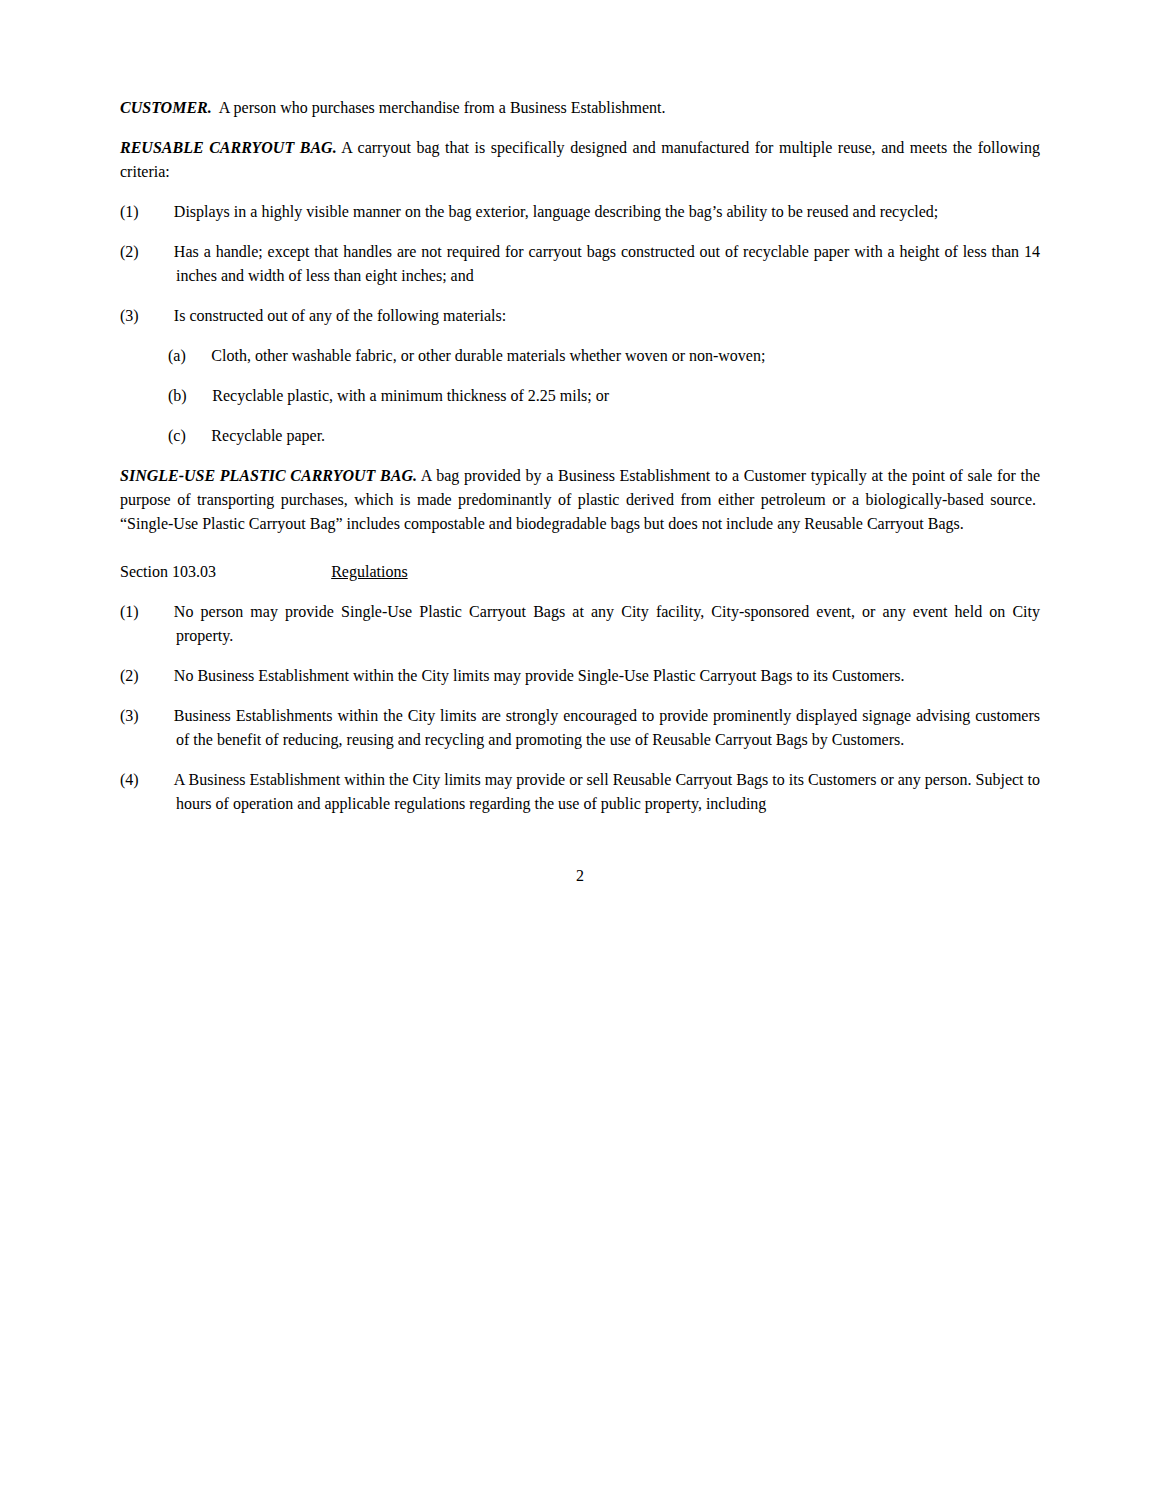CUSTOMER. A person who purchases merchandise from a Business Establishment.
REUSABLE CARRYOUT BAG. A carryout bag that is specifically designed and manufactured for multiple reuse, and meets the following criteria:
(1) Displays in a highly visible manner on the bag exterior, language describing the bag’s ability to be reused and recycled;
(2) Has a handle; except that handles are not required for carryout bags constructed out of recyclable paper with a height of less than 14 inches and width of less than eight inches; and
(3) Is constructed out of any of the following materials:
(a) Cloth, other washable fabric, or other durable materials whether woven or non-woven;
(b) Recyclable plastic, with a minimum thickness of 2.25 mils; or
(c) Recyclable paper.
SINGLE-USE PLASTIC CARRYOUT BAG. A bag provided by a Business Establishment to a Customer typically at the point of sale for the purpose of transporting purchases, which is made predominantly of plastic derived from either petroleum or a biologically-based source. “Single-Use Plastic Carryout Bag” includes compostable and biodegradable bags but does not include any Reusable Carryout Bags.
Section 103.03 Regulations
(1) No person may provide Single-Use Plastic Carryout Bags at any City facility, City-sponsored event, or any event held on City property.
(2) No Business Establishment within the City limits may provide Single-Use Plastic Carryout Bags to its Customers.
(3) Business Establishments within the City limits are strongly encouraged to provide prominently displayed signage advising customers of the benefit of reducing, reusing and recycling and promoting the use of Reusable Carryout Bags by Customers.
(4) A Business Establishment within the City limits may provide or sell Reusable Carryout Bags to its Customers or any person. Subject to hours of operation and applicable regulations regarding the use of public property, including
2